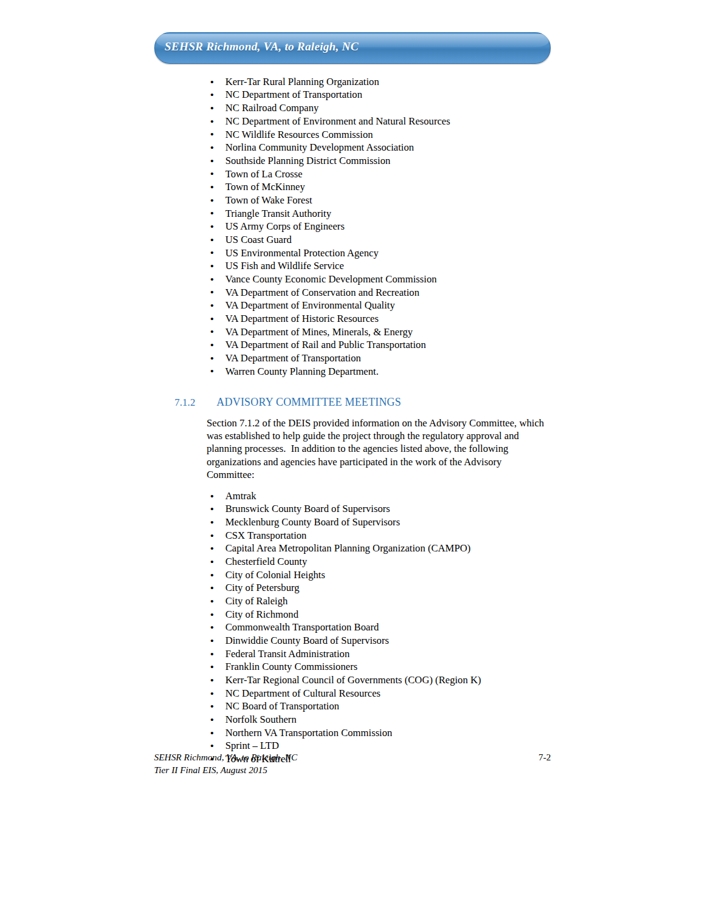SEHSR Richmond, VA, to Raleigh, NC
Kerr-Tar Rural Planning Organization
NC Department of Transportation
NC Railroad Company
NC Department of Environment and Natural Resources
NC Wildlife Resources Commission
Norlina Community Development Association
Southside Planning District Commission
Town of La Crosse
Town of McKinney
Town of Wake Forest
Triangle Transit Authority
US Army Corps of Engineers
US Coast Guard
US Environmental Protection Agency
US Fish and Wildlife Service
Vance County Economic Development Commission
VA Department of Conservation and Recreation
VA Department of Environmental Quality
VA Department of Historic Resources
VA Department of Mines, Minerals, & Energy
VA Department of Rail and Public Transportation
VA Department of Transportation
Warren County Planning Department.
7.1.2 ADVISORY COMMITTEE MEETINGS
Section 7.1.2 of the DEIS provided information on the Advisory Committee, which was established to help guide the project through the regulatory approval and planning processes. In addition to the agencies listed above, the following organizations and agencies have participated in the work of the Advisory Committee:
Amtrak
Brunswick County Board of Supervisors
Mecklenburg County Board of Supervisors
CSX Transportation
Capital Area Metropolitan Planning Organization (CAMPO)
Chesterfield County
City of Colonial Heights
City of Petersburg
City of Raleigh
City of Richmond
Commonwealth Transportation Board
Dinwiddie County Board of Supervisors
Federal Transit Administration
Franklin County Commissioners
Kerr-Tar Regional Council of Governments (COG) (Region K)
NC Department of Cultural Resources
NC Board of Transportation
Norfolk Southern
Northern VA Transportation Commission
Sprint – LTD
Town of Kittrell
SEHSR Richmond, VA, to Raleigh, NC
7-2
Tier II Final EIS, August 2015